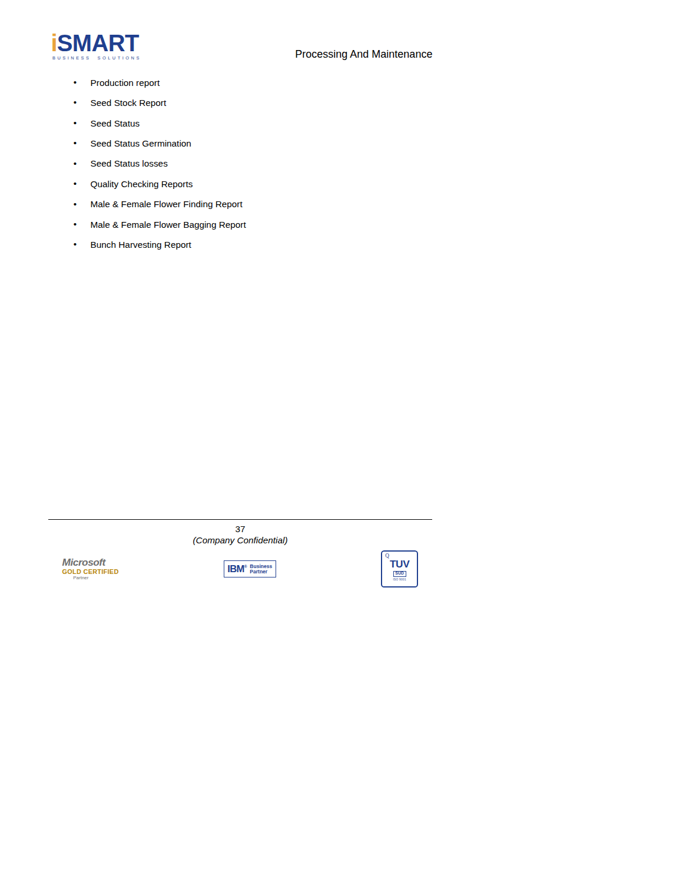iSMART
BUSINESS SOLUTIONS
Processing And Maintenance
Production report
Seed Stock Report
Seed Status
Seed Status Germination
Seed Status losses
Quality Checking Reports
Male & Female Flower Finding Report
Male & Female Flower Bagging Report
Bunch Harvesting Report
37
(Company Confidential)
Microsoft
GOLD CERTIFIED
Partner
IBM®
Business
Partner
Q
TUV
SUD
ISO 9001